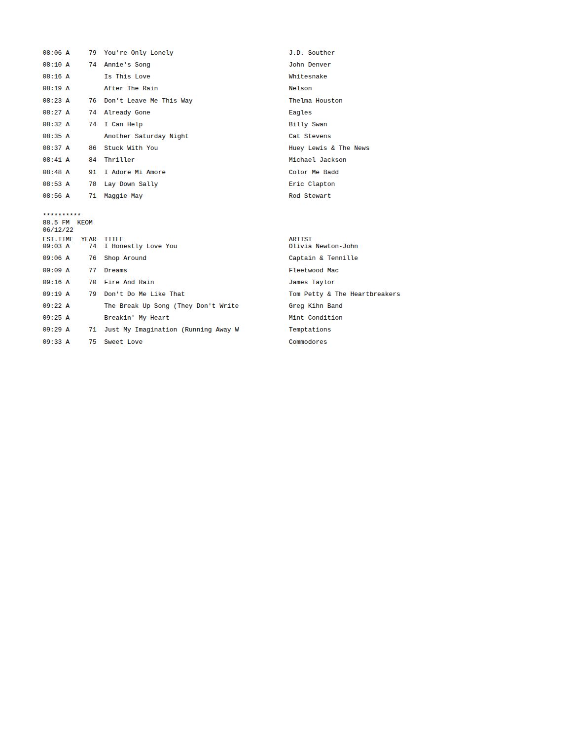| 08:06 A | 79 | You're Only Lonely | J.D. Souther |
| 08:10 A | 74 | Annie's Song | John Denver |
| 08:16 A | | Is This Love | Whitesnake |
| 08:19 A | | After The Rain | Nelson |
| 08:23 A | 76 | Don't Leave Me This Way | Thelma Houston |
| 08:27 A | 74 | Already Gone | Eagles |
| 08:32 A | 74 | I Can Help | Billy Swan |
| 08:35 A | | Another Saturday Night | Cat Stevens |
| 08:37 A | 86 | Stuck With You | Huey Lewis & The News |
| 08:41 A | 84 | Thriller | Michael Jackson |
| 08:48 A | 91 | I Adore Mi Amore | Color Me Badd |
| 08:53 A | 78 | Lay Down Sally | Eric Clapton |
| 08:56 A | 71 | Maggie May | Rod Stewart |
**********
88.5 FM KEOM 06/12/22
| EST.TIME | YEAR | TITLE | ARTIST |
| 09:03 A | 74 | I Honestly Love You | Olivia Newton-John |
| 09:06 A | 76 | Shop Around | Captain & Tennille |
| 09:09 A | 77 | Dreams | Fleetwood Mac |
| 09:16 A | 70 | Fire And Rain | James Taylor |
| 09:19 A | 79 | Don't Do Me Like That | Tom Petty & The Heartbreakers |
| 09:22 A | | The Break Up Song (They Don't Write | Greg Kihn Band |
| 09:25 A | | Breakin' My Heart | Mint Condition |
| 09:29 A | 71 | Just My Imagination (Running Away W | Temptations |
| 09:33 A | 75 | Sweet Love | Commodores |